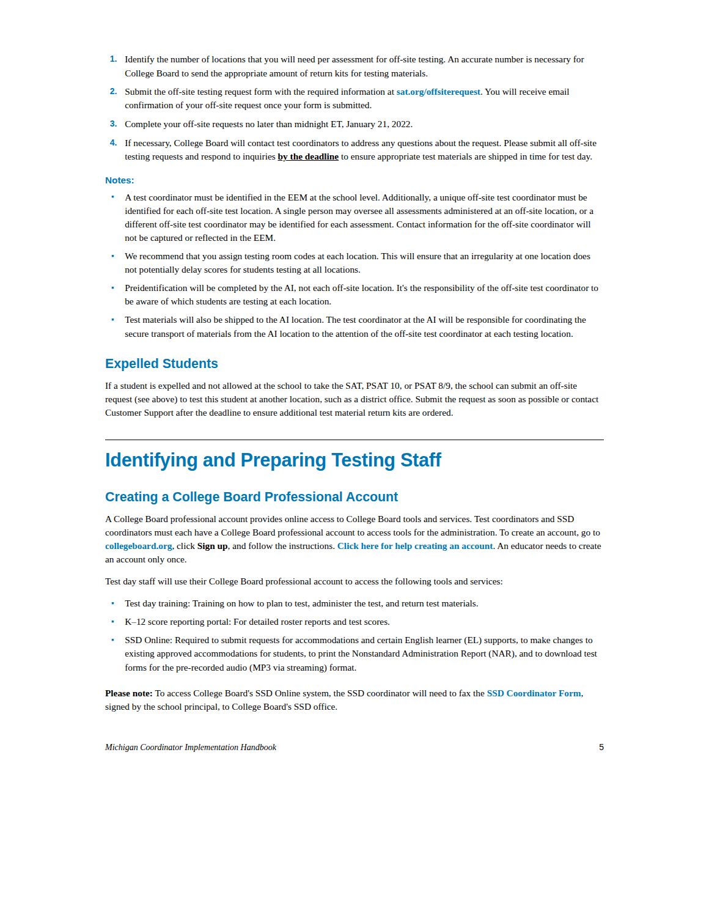Identify the number of locations that you will need per assessment for off-site testing. An accurate number is necessary for College Board to send the appropriate amount of return kits for testing materials.
Submit the off-site testing request form with the required information at sat.org/offsiterequest. You will receive email confirmation of your off-site request once your form is submitted.
Complete your off-site requests no later than midnight ET, January 21, 2022.
If necessary, College Board will contact test coordinators to address any questions about the request. Please submit all off-site testing requests and respond to inquiries by the deadline to ensure appropriate test materials are shipped in time for test day.
Notes:
A test coordinator must be identified in the EEM at the school level. Additionally, a unique off-site test coordinator must be identified for each off-site test location. A single person may oversee all assessments administered at an off-site location, or a different off-site test coordinator may be identified for each assessment. Contact information for the off-site coordinator will not be captured or reflected in the EEM.
We recommend that you assign testing room codes at each location. This will ensure that an irregularity at one location does not potentially delay scores for students testing at all locations.
Preidentification will be completed by the AI, not each off-site location. It's the responsibility of the off-site test coordinator to be aware of which students are testing at each location.
Test materials will also be shipped to the AI location. The test coordinator at the AI will be responsible for coordinating the secure transport of materials from the AI location to the attention of the off-site test coordinator at each testing location.
Expelled Students
If a student is expelled and not allowed at the school to take the SAT, PSAT 10, or PSAT 8/9, the school can submit an off-site request (see above) to test this student at another location, such as a district office. Submit the request as soon as possible or contact Customer Support after the deadline to ensure additional test material return kits are ordered.
Identifying and Preparing Testing Staff
Creating a College Board Professional Account
A College Board professional account provides online access to College Board tools and services. Test coordinators and SSD coordinators must each have a College Board professional account to access tools for the administration. To create an account, go to collegeboard.org, click Sign up, and follow the instructions. Click here for help creating an account. An educator needs to create an account only once.
Test day staff will use their College Board professional account to access the following tools and services:
Test day training: Training on how to plan to test, administer the test, and return test materials.
K–12 score reporting portal: For detailed roster reports and test scores.
SSD Online: Required to submit requests for accommodations and certain English learner (EL) supports, to make changes to existing approved accommodations for students, to print the Nonstandard Administration Report (NAR), and to download test forms for the pre-recorded audio (MP3 via streaming) format.
Please note: To access College Board's SSD Online system, the SSD coordinator will need to fax the SSD Coordinator Form, signed by the school principal, to College Board's SSD office.
Michigan Coordinator Implementation Handbook 5